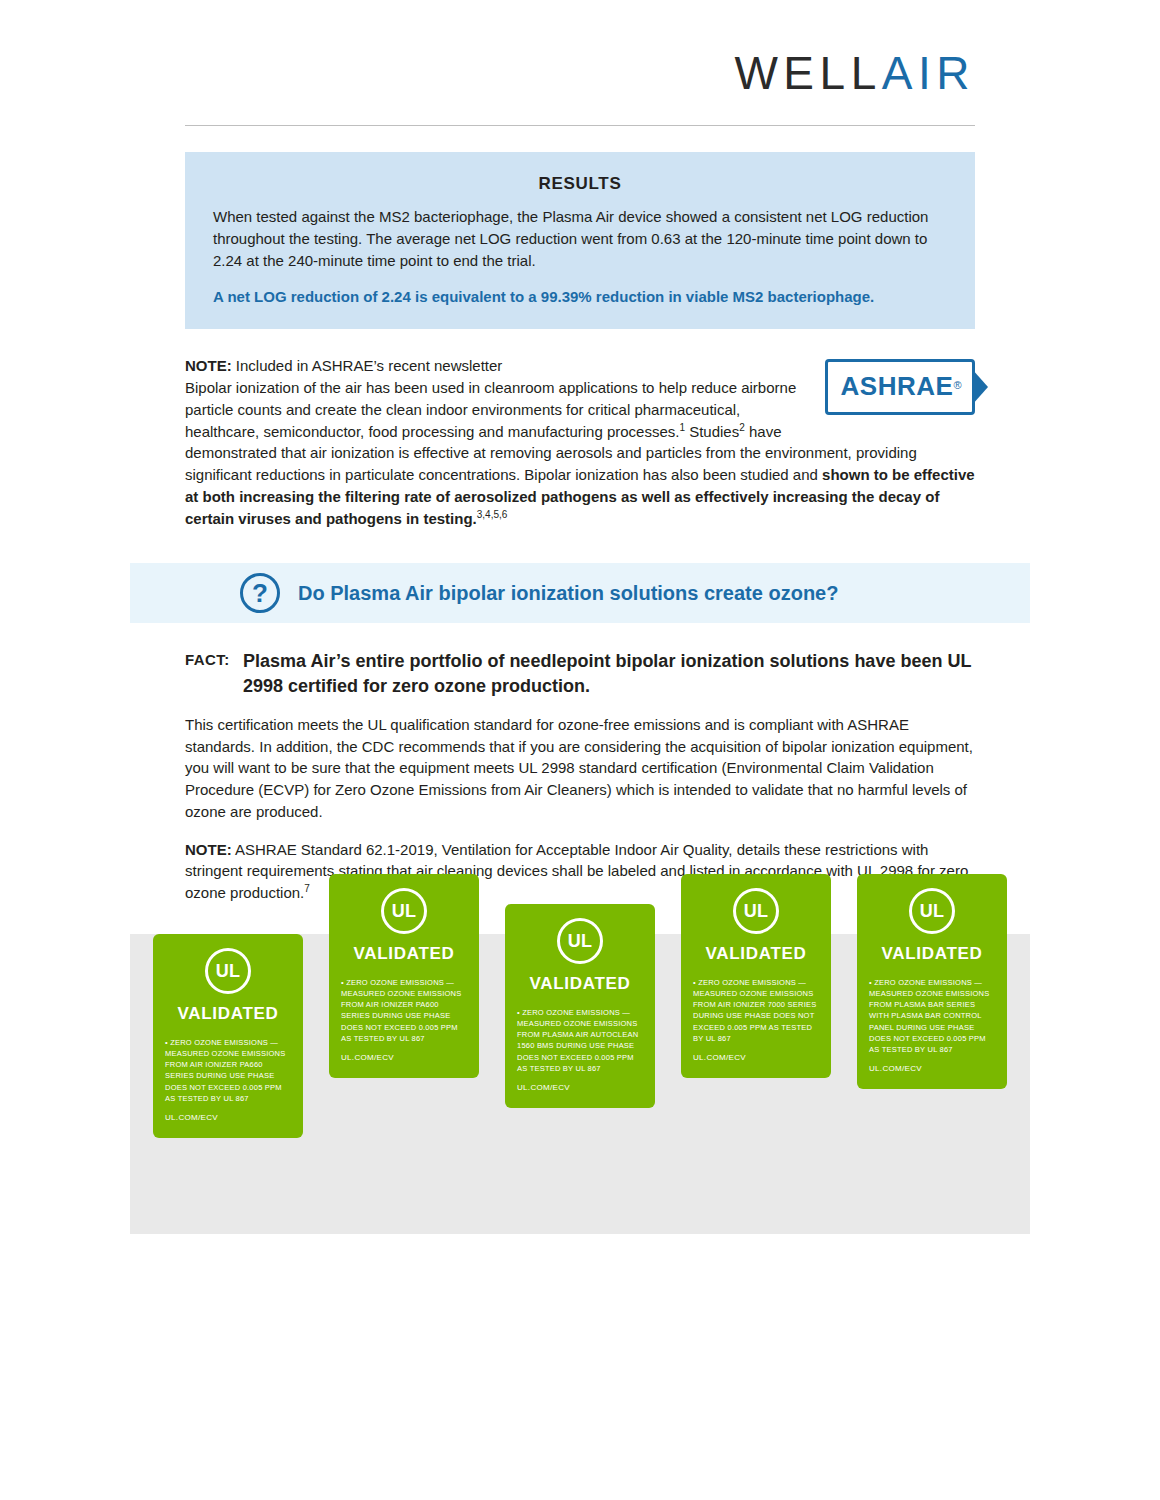WELL AIR
RESULTS
When tested against the MS2 bacteriophage, the Plasma Air device showed a consistent net LOG reduction throughout the testing. The average net LOG reduction went from 0.63 at the 120-minute time point down to 2.24 at the 240-minute time point to end the trial.
A net LOG reduction of 2.24 is equivalent to a 99.39% reduction in viable MS2 bacteriophage.
ASHRAE®
NOTE: Included in ASHRAE’s recent newsletter
Bipolar ionization of the air has been used in cleanroom applications to help reduce airborne particle counts and create the clean indoor environments for critical pharmaceutical, healthcare, semiconductor, food processing and manufacturing processes.1 Studies2 have demonstrated that air ionization is effective at removing aerosols and particles from the environment, providing significant reductions in particulate concentrations. Bipolar ionization has also been studied and shown to be effective at both increasing the filtering rate of aerosolized pathogens as well as effectively increasing the decay of certain viruses and pathogens in testing.3,4,5,6
?
Do Plasma Air bipolar ionization solutions create ozone?
FACT:
Plasma Air’s entire portfolio of needlepoint bipolar ionization solutions have been UL 2998 certified for zero ozone production.
This certification meets the UL qualification standard for ozone-free emissions and is compliant with ASHRAE standards. In addition, the CDC recommends that if you are considering the acquisition of bipolar ionization equipment, you will want to be sure that the equipment meets UL 2998 standard certification (Environmental Claim Validation Procedure (ECVP) for Zero Ozone Emissions from Air Cleaners) which is intended to validate that no harmful levels of ozone are produced.
NOTE: ASHRAE Standard 62.1-2019, Ventilation for Acceptable Indoor Air Quality, details these restrictions with stringent requirements stating that air cleaning devices shall be labeled and listed in accordance with UL 2998 for zero ozone production.7
UL
VALIDATED
• ZERO OZONE EMISSIONS — MEASURED OZONE EMISSIONS FROM AIR IONIZER PA660 SERIES DURING USE PHASE DOES NOT EXCEED 0.005 PPM AS TESTED BY UL 867
UL.COM/ECV
UL
VALIDATED
• ZERO OZONE EMISSIONS — MEASURED OZONE EMISSIONS FROM AIR IONIZER PA600 SERIES DURING USE PHASE DOES NOT EXCEED 0.005 PPM AS TESTED BY UL 867
UL.COM/ECV
UL
VALIDATED
• ZERO OZONE EMISSIONS — MEASURED OZONE EMISSIONS FROM PLASMA AIR AUTOCLEAN 1560 BMS DURING USE PHASE DOES NOT EXCEED 0.005 PPM AS TESTED BY UL 867
UL.COM/ECV
UL
VALIDATED
• ZERO OZONE EMISSIONS — MEASURED OZONE EMISSIONS FROM AIR IONIZER 7000 SERIES DURING USE PHASE DOES NOT EXCEED 0.005 PPM AS TESTED BY UL 867
UL.COM/ECV
UL
VALIDATED
• ZERO OZONE EMISSIONS — MEASURED OZONE EMISSIONS FROM PLASMA BAR SERIES WITH PLASMA BAR CONTROL PANEL DURING USE PHASE DOES NOT EXCEED 0.005 PPM AS TESTED BY UL 867
UL.COM/ECV